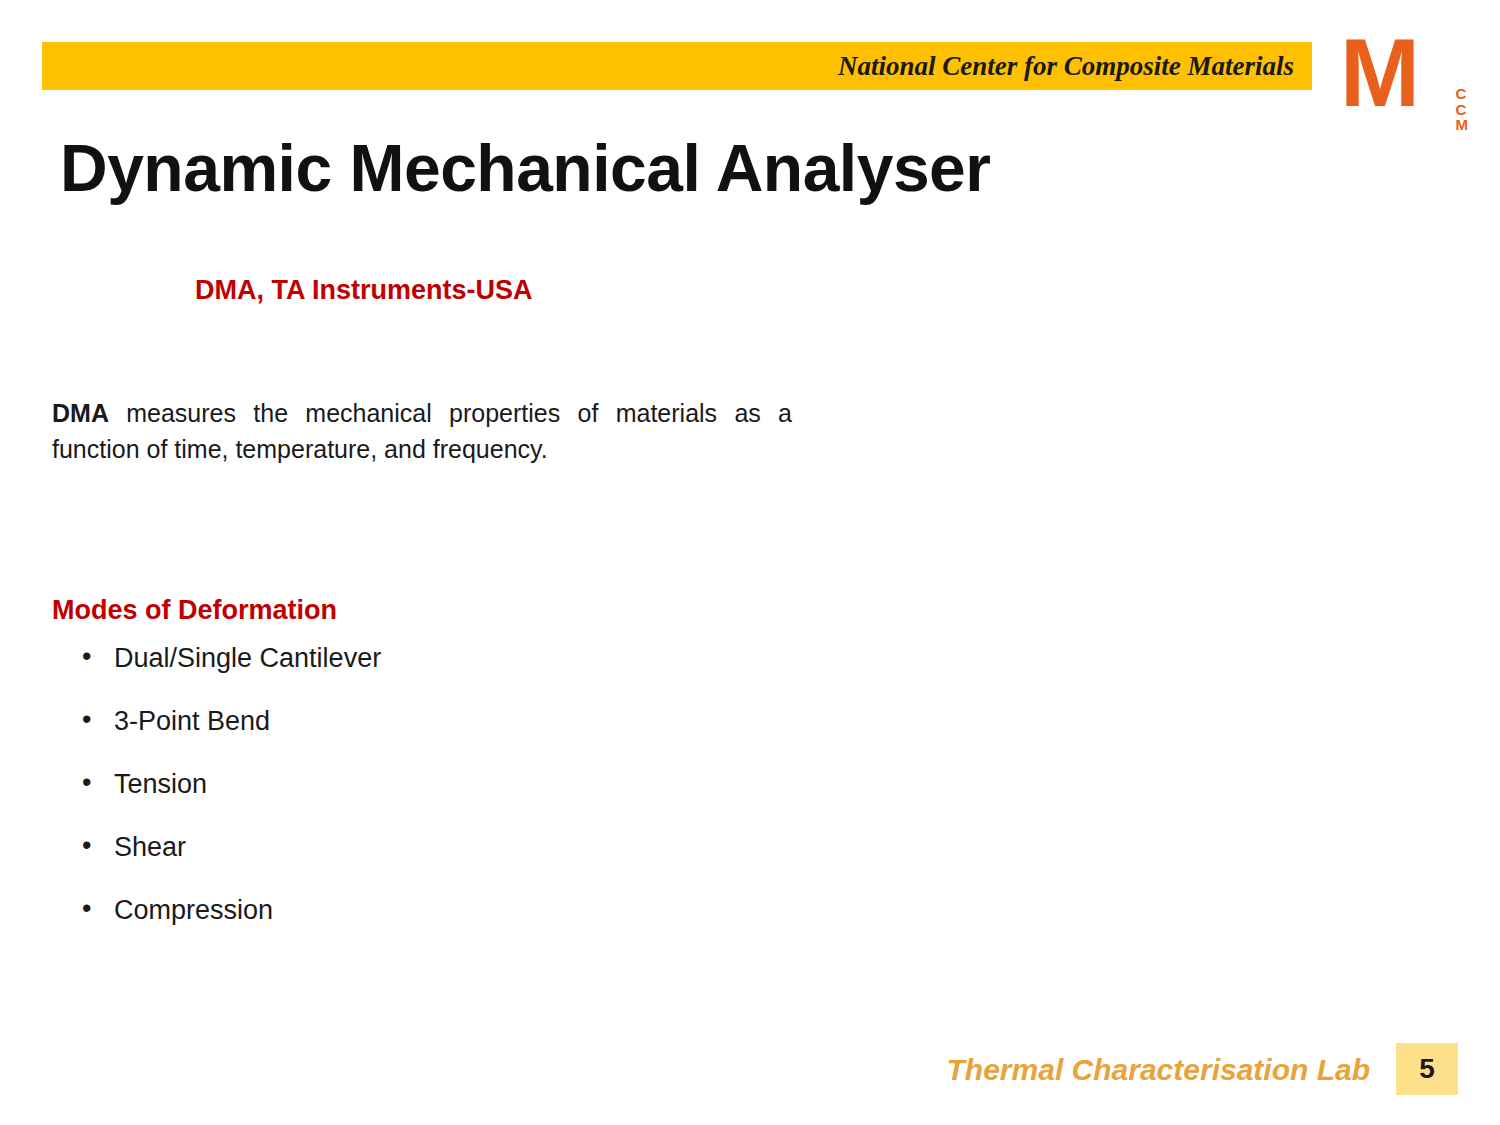National Center for Composite Materials
M C
C
M
Dynamic Mechanical Analyser
DMA, TA Instruments-USA
DMA measures the mechanical properties of materials as a function of time, temperature, and frequency.
Modes of Deformation
Dual/Single Cantilever
3-Point Bend
Tension
Shear
Compression
Thermal Characterisation Lab
5